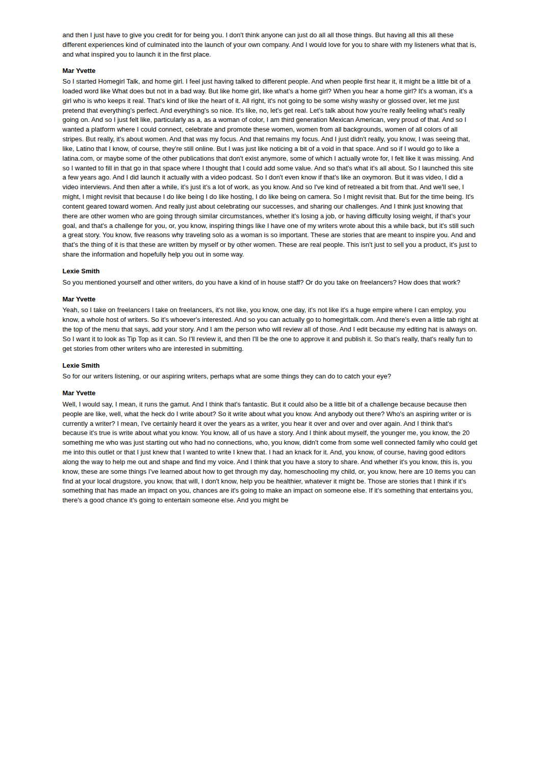and then I just have to give you credit for for being you. I don't think anyone can just do all all those things. But having all this all these different experiences kind of culminated into the launch of your own company. And I would love for you to share with my listeners what that is, and what inspired you to launch it in the first place.
Mar Yvette
So I started Homegirl Talk, and home girl. I feel just having talked to different people. And when people first hear it, it might be a little bit of a loaded word like What does but not in a bad way. But like home girl, like what's a home girl? When you hear a home girl? It's a woman, it's a girl who is who keeps it real. That's kind of like the heart of it. All right, it's not going to be some wishy washy or glossed over, let me just pretend that everything's perfect. And everything's so nice. It's like, no, let's get real. Let's talk about how you're really feeling what's really going on. And so I just felt like, particularly as a, as a woman of color, I am third generation Mexican American, very proud of that. And so I wanted a platform where I could connect, celebrate and promote these women, women from all backgrounds, women of all colors of all stripes. But really, it's about women. And that was my focus. And that remains my focus. And I just didn't really, you know, I was seeing that, like, Latino that I know, of course, they're still online. But I was just like noticing a bit of a void in that space. And so if I would go to like a latina.com, or maybe some of the other publications that don't exist anymore, some of which I actually wrote for, I felt like it was missing. And so I wanted to fill in that go in that space where I thought that I could add some value. And so that's what it's all about. So I launched this site a few years ago. And I did launch it actually with a video podcast. So I don't even know if that's like an oxymoron. But it was video, I did a video interviews. And then after a while, it's just it's a lot of work, as you know. And so I've kind of retreated a bit from that. And we'll see, I might, I might revisit that because I do like being I do like hosting, I do like being on camera. So I might revisit that. But for the time being. It's content geared toward women. And really just about celebrating our successes, and sharing our challenges. And I think just knowing that there are other women who are going through similar circumstances, whether it's losing a job, or having difficulty losing weight, if that's your goal, and that's a challenge for you, or, you know, inspiring things like I have one of my writers wrote about this a while back, but it's still such a great story. You know, five reasons why traveling solo as a woman is so important. These are stories that are meant to inspire you. And and that's the thing of it is that these are written by myself or by other women. These are real people. This isn't just to sell you a product, it's just to share the information and hopefully help you out in some way.
Lexie Smith
So you mentioned yourself and other writers, do you have a kind of in house staff? Or do you take on freelancers? How does that work?
Mar Yvette
Yeah, so I take on freelancers I take on freelancers, it's not like, you know, one day, it's not like it's a huge empire where I can employ, you know, a whole host of writers. So it's whoever's interested. And so you can actually go to homegirltalk.com. And there's even a little tab right at the top of the menu that says, add your story. And I am the person who will review all of those. And I edit because my editing hat is always on. So I want it to look as Tip Top as it can. So I'll review it, and then I'll be the one to approve it and publish it. So that's really, that's really fun to get stories from other writers who are interested in submitting.
Lexie Smith
So for our writers listening, or our aspiring writers, perhaps what are some things they can do to catch your eye?
Mar Yvette
Well, I would say, I mean, it runs the gamut. And I think that's fantastic. But it could also be a little bit of a challenge because because then people are like, well, what the heck do I write about? So it write about what you know. And anybody out there? Who's an aspiring writer or is currently a writer? I mean, I've certainly heard it over the years as a writer, you hear it over and over and over again. And I think that's because it's true is write about what you know. You know, all of us have a story. And I think about myself, the younger me, you know, the 20 something me who was just starting out who had no connections, who, you know, didn't come from some well connected family who could get me into this outlet or that I just knew that I wanted to write I knew that. I had an knack for it. And, you know, of course, having good editors along the way to help me out and shape and find my voice. And I think that you have a story to share. And whether it's you know, this is, you know, these are some things I've learned about how to get through my day, homeschooling my child, or, you know, here are 10 items you can find at your local drugstore, you know, that will, I don't know, help you be healthier, whatever it might be. Those are stories that I think if it's something that has made an impact on you, chances are it's going to make an impact on someone else. If it's something that entertains you, there's a good chance it's going to entertain someone else. And you might be